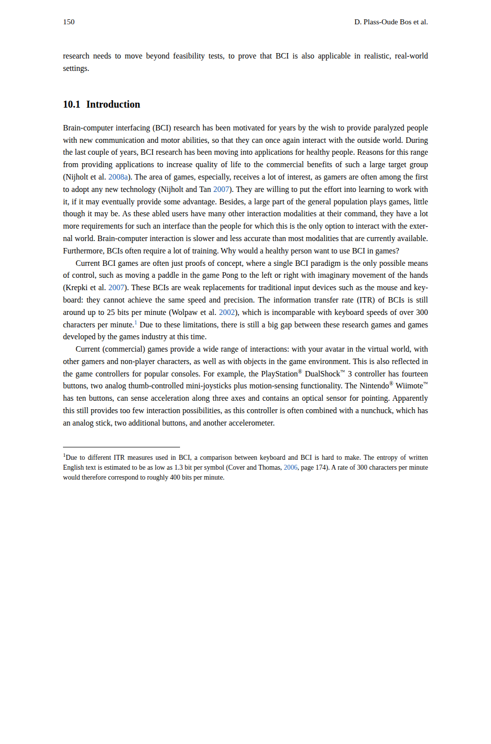150 D. Plass-Oude Bos et al.
research needs to move beyond feasibility tests, to prove that BCI is also applicable in realistic, real-world settings.
10.1 Introduction
Brain-computer interfacing (BCI) research has been motivated for years by the wish to provide paralyzed people with new communication and motor abilities, so that they can once again interact with the outside world. During the last couple of years, BCI research has been moving into applications for healthy people. Reasons for this range from providing applications to increase quality of life to the commercial benefits of such a large target group (Nijholt et al. 2008a). The area of games, especially, receives a lot of interest, as gamers are often among the first to adopt any new technology (Nijholt and Tan 2007). They are willing to put the effort into learning to work with it, if it may eventually provide some advantage. Besides, a large part of the general population plays games, little though it may be. As these abled users have many other interaction modalities at their command, they have a lot more requirements for such an interface than the people for which this is the only option to interact with the external world. Brain-computer interaction is slower and less accurate than most modalities that are currently available. Furthermore, BCIs often require a lot of training. Why would a healthy person want to use BCI in games?
Current BCI games are often just proofs of concept, where a single BCI paradigm is the only possible means of control, such as moving a paddle in the game Pong to the left or right with imaginary movement of the hands (Krepki et al. 2007). These BCIs are weak replacements for traditional input devices such as the mouse and keyboard: they cannot achieve the same speed and precision. The information transfer rate (ITR) of BCIs is still around up to 25 bits per minute (Wolpaw et al. 2002), which is incomparable with keyboard speeds of over 300 characters per minute.1 Due to these limitations, there is still a big gap between these research games and games developed by the games industry at this time.
Current (commercial) games provide a wide range of interactions: with your avatar in the virtual world, with other gamers and non-player characters, as well as with objects in the game environment. This is also reflected in the game controllers for popular consoles. For example, the PlayStation® DualShock™ 3 controller has fourteen buttons, two analog thumb-controlled mini-joysticks plus motion-sensing functionality. The Nintendo® Wiimote™ has ten buttons, can sense acceleration along three axes and contains an optical sensor for pointing. Apparently this still provides too few interaction possibilities, as this controller is often combined with a nunchuck, which has an analog stick, two additional buttons, and another accelerometer.
1Due to different ITR measures used in BCI, a comparison between keyboard and BCI is hard to make. The entropy of written English text is estimated to be as low as 1.3 bit per symbol (Cover and Thomas, 2006, page 174). A rate of 300 characters per minute would therefore correspond to roughly 400 bits per minute.